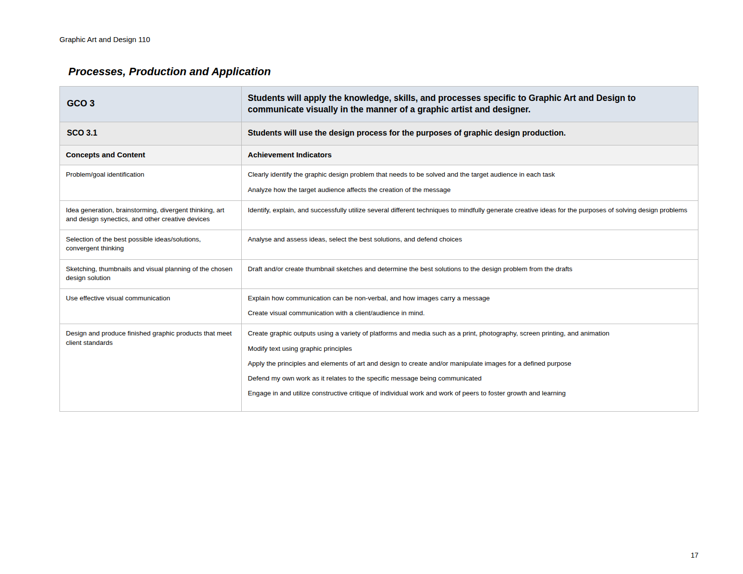Graphic Art and Design 110
Processes, Production and Application
| GCO 3 | Students will apply the knowledge, skills, and processes specific to Graphic Art and Design to communicate visually in the manner of a graphic artist and designer. |
| SCO 3.1 | Students will use the design process for the purposes of graphic design production. |
| Concepts and Content | Achievement Indicators |
| Problem/goal identification | Clearly identify the graphic design problem that needs to be solved and the target audience in each task Analyze how the target audience affects the creation of the message |
| Idea generation, brainstorming, divergent thinking, art and design synectics, and other creative devices | Identify, explain, and successfully utilize several different techniques to mindfully generate creative ideas for the purposes of solving design problems |
| Selection of the best possible ideas/solutions, convergent thinking | Analyse and assess ideas, select the best solutions, and defend choices |
| Sketching, thumbnails and visual planning of the chosen design solution | Draft and/or create thumbnail sketches and determine the best solutions to the design problem from the drafts |
| Use effective visual communication | Explain how communication can be non-verbal, and how images carry a message Create visual communication with a client/audience in mind. |
| Design and produce finished graphic products that meet client standards | Create graphic outputs using a variety of platforms and media such as a print, photography, screen printing, and animation Modify text using graphic principles Apply the principles and elements of art and design to create and/or manipulate images for a defined purpose Defend my own work as it relates to the specific message being communicated Engage in and utilize constructive critique of individual work and work of peers to foster growth and learning |
17